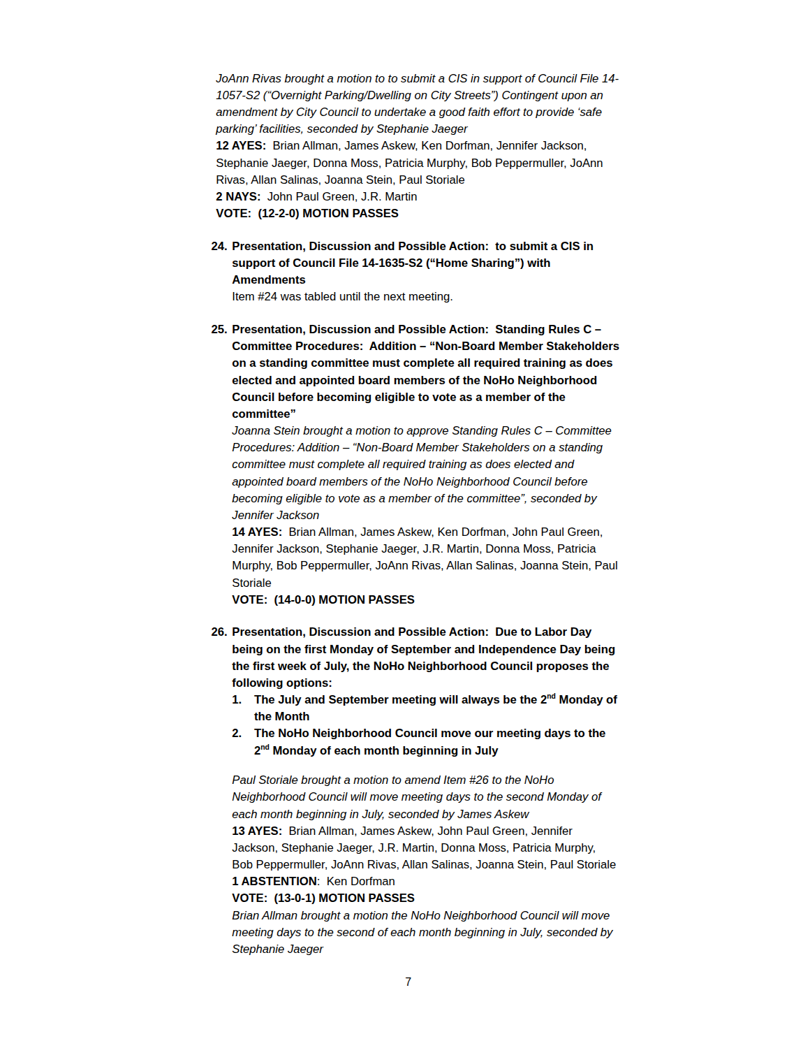JoAnn Rivas brought a motion to to submit a CIS in support of Council File 14-1057-S2 (“Overnight Parking/Dwelling on City Streets”) Contingent upon an amendment by City Council to undertake a good faith effort to provide ‘safe parking’ facilities, seconded by Stephanie Jaeger
12 AYES: Brian Allman, James Askew, Ken Dorfman, Jennifer Jackson, Stephanie Jaeger, Donna Moss, Patricia Murphy, Bob Peppermuller, JoAnn Rivas, Allan Salinas, Joanna Stein, Paul Storiale
2 NAYS: John Paul Green, J.R. Martin
VOTE: (12-2-0) MOTION PASSES
24.
Presentation, Discussion and Possible Action: to submit a CIS in support of Council File 14-1635-S2 (“Home Sharing”) with Amendments
Item #24 was tabled until the next meeting.
25.
Presentation, Discussion and Possible Action: Standing Rules C – Committee Procedures: Addition – “Non-Board Member Stakeholders on a standing committee must complete all required training as does elected and appointed board members of the NoHo Neighborhood Council before becoming eligible to vote as a member of the committee”
Joanna Stein brought a motion to approve Standing Rules C – Committee Procedures: Addition – “Non-Board Member Stakeholders on a standing committee must complete all required training as does elected and appointed board members of the NoHo Neighborhood Council before becoming eligible to vote as a member of the committee”, seconded by Jennifer Jackson
14 AYES: Brian Allman, James Askew, Ken Dorfman, John Paul Green, Jennifer Jackson, Stephanie Jaeger, J.R. Martin, Donna Moss, Patricia Murphy, Bob Peppermuller, JoAnn Rivas, Allan Salinas, Joanna Stein, Paul Storiale
VOTE: (14-0-0) MOTION PASSES
26.
Presentation, Discussion and Possible Action: Due to Labor Day being on the first Monday of September and Independence Day being the first week of July, the NoHo Neighborhood Council proposes the following options:
1. The July and September meeting will always be the 2nd Monday of the Month
2. The NoHo Neighborhood Council move our meeting days to the 2nd Monday of each month beginning in July
Paul Storiale brought a motion to amend Item #26 to the NoHo Neighborhood Council will move meeting days to the second Monday of each month beginning in July, seconded by James Askew
13 AYES: Brian Allman, James Askew, John Paul Green, Jennifer Jackson, Stephanie Jaeger, J.R. Martin, Donna Moss, Patricia Murphy, Bob Peppermuller, JoAnn Rivas, Allan Salinas, Joanna Stein, Paul Storiale
1 ABSTENTION: Ken Dorfman
VOTE: (13-0-1) MOTION PASSES
Brian Allman brought a motion the NoHo Neighborhood Council will move meeting days to the second of each month beginning in July, seconded by Stephanie Jaeger
7